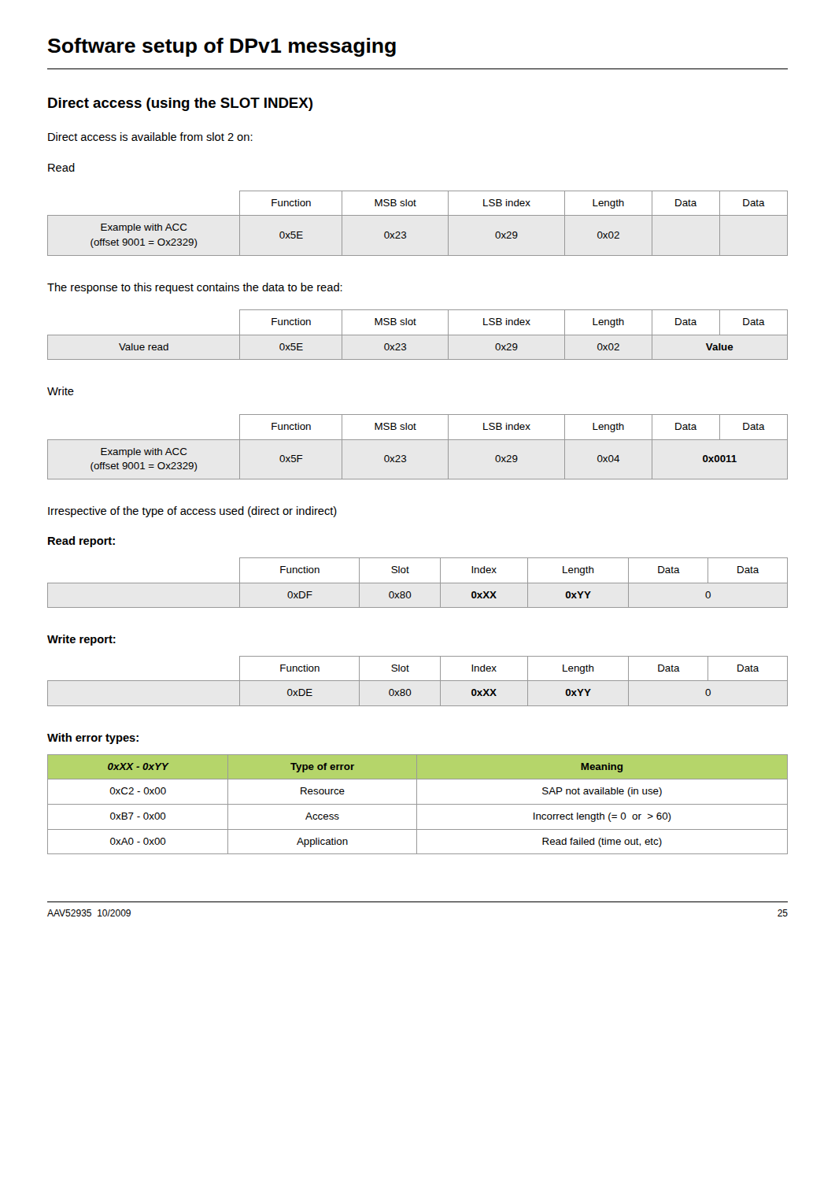Software setup of DPv1 messaging
Direct access (using the SLOT INDEX)
Direct access is available from slot 2 on:
Read
| | Function | MSB slot | LSB index | Length | Data | Data |
| --- | --- | --- | --- | --- | --- | --- |
| Example with ACC (offset 9001 = Ox2329) | 0x5E | 0x23 | 0x29 | 0x02 | | |
The response to this request contains the data to be read:
| | Function | MSB slot | LSB index | Length | Data | Data |
| --- | --- | --- | --- | --- | --- | --- |
| Value read | 0x5E | 0x23 | 0x29 | 0x02 | Value |
Write
| | Function | MSB slot | LSB index | Length | Data | Data |
| --- | --- | --- | --- | --- | --- | --- |
| Example with ACC (offset 9001 = Ox2329) | 0x5F | 0x23 | 0x29 | 0x04 | 0x0011 |
Irrespective of the type of access used (direct or indirect)
Read report:
| | Function | Slot | Index | Length | Data | Data |
| --- | --- | --- | --- | --- | --- | --- |
| | 0xDF | 0x80 | 0xXX | 0xYY | 0 |
Write report:
| | Function | Slot | Index | Length | Data | Data |
| --- | --- | --- | --- | --- | --- | --- |
| | 0xDE | 0x80 | 0xXX | 0xYY | 0 |
With error types:
| 0xXX - 0xYY | Type of error | Meaning |
| --- | --- | --- |
| 0xC2 - 0x00 | Resource | SAP not available (in use) |
| 0xB7 - 0x00 | Access | Incorrect length (= 0 or > 60) |
| 0xA0 - 0x00 | Application | Read failed (time out, etc) |
AAV52935 10/2009 25